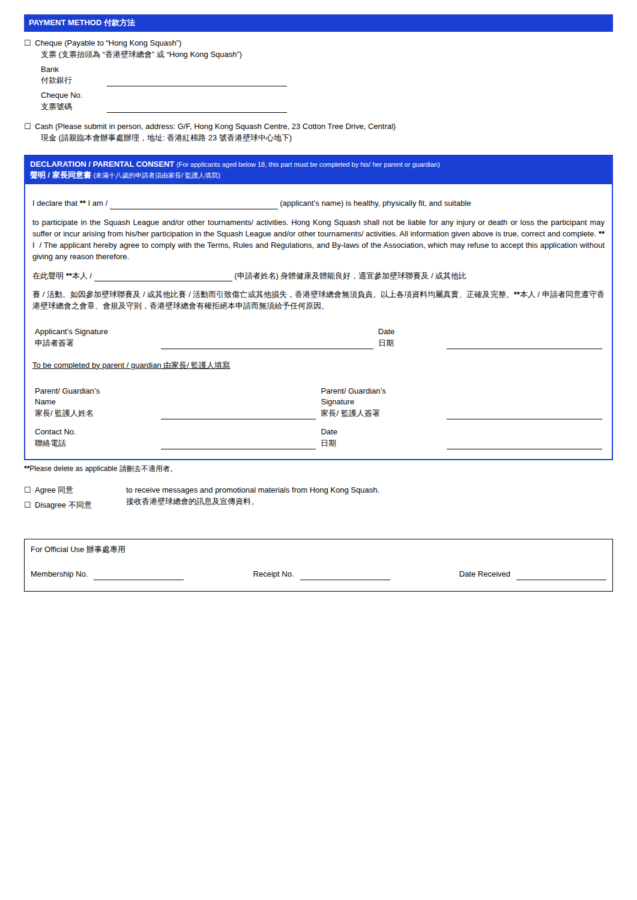PAYMENT METHOD 付款方法
☐Cheque (Payable to “Hong Kong Squash”)
支票 (支票抬頭為 “香港壁球總會” 或 “Hong Kong Squash”)
Bank
付款銀行
Cheque No.
支票號碼
☐Cash (Please submit in person, address: G/F, Hong Kong Squash Centre, 23 Cotton Tree Drive, Central)
現金 (請親臨本會辦事處辦理，地址: 香港紅棉路 23 號香港壁球中心地下)
DECLARATION / PARENTAL CONSENT (For applicants aged below 18, this part must be completed by his/ her parent or guardian)
聲明 / 家長同意書 (未滿十八歲的申請者須由家長/ 監護人填寫)
I declare that ** I am / (applicant’s name) is healthy, physically fit, and suitable
to participate in the Squash League and/or other tournaments/ activities. Hong Kong Squash shall not be liable for any injury or death or loss the participant may suffer or incur arising from his/her participation in the Squash League and/or other tournaments/ activities. All information given above is true, correct and complete. ** I / The applicant hereby agree to comply with the Terms, Rules and Regulations, and By-laws of the Association, which may refuse to accept this application without giving any reason therefore.
在此聲明 **本人 / (申請者姓名) 身體健康及體能良好，適宜參加壁球聯賽及 / 或其他比
賽 / 活動。如因參加壁球聯賽及 / 或其他比賽 / 活動而引致傷亡或其他損失，香港壁球總會無須負責。以上各項資料均屬真實、正確及完整。**本人 / 申請者同意遵守香港壁球總會之會章、會規及守則，香港壁球總會有權拒絕本申請而無須給予任何原因。
| Applicant’s Signature 申請者簽署 | | Date 日期 | |
To be completed by parent / guardian 由家長/ 監護人填寫
| Parent/ Guardian’s Name 家長/ 監護人姓名 | | Parent/ Guardian’s Signature 家長/ 監護人簽署 | |
| Contact No. 聯絡電話 | | Date 日期 | |
**Please delete as applicable 請刪去不適用者。
☐Agree 同意
☐Disagree 不同意
to receive messages and promotional materials from Hong Kong Squash.
接收香港壁球總會的訊息及宣傳資料。
For Official Use 辦事處專用
Membership No. Receipt No. Date Received